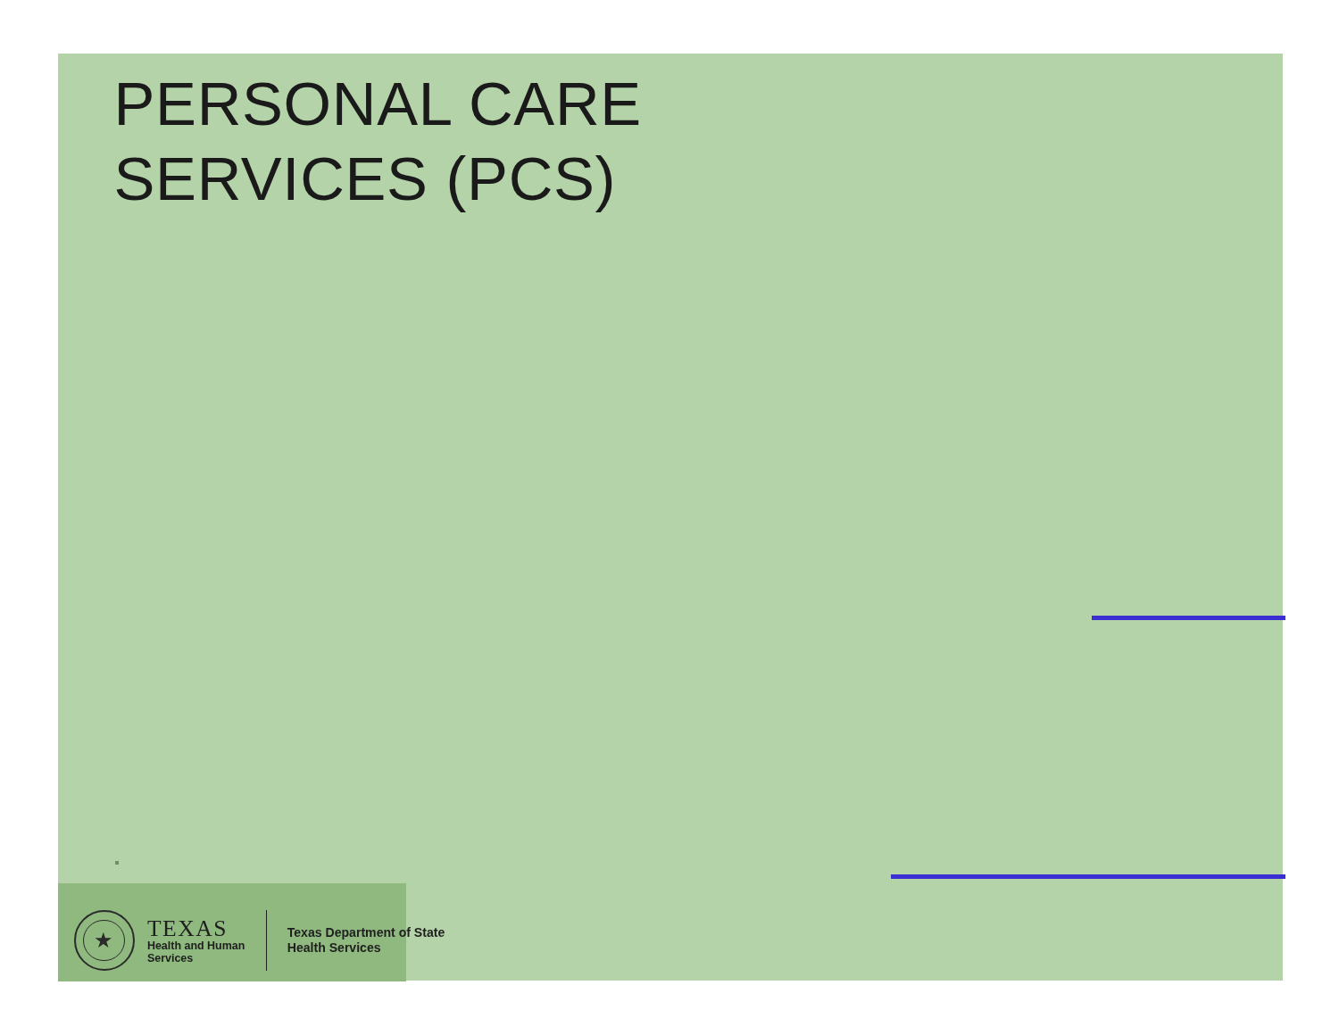PERSONAL CARE SERVICES (PCS)
★
TEXAS Health and Human Services
Texas Department of State
Health Services